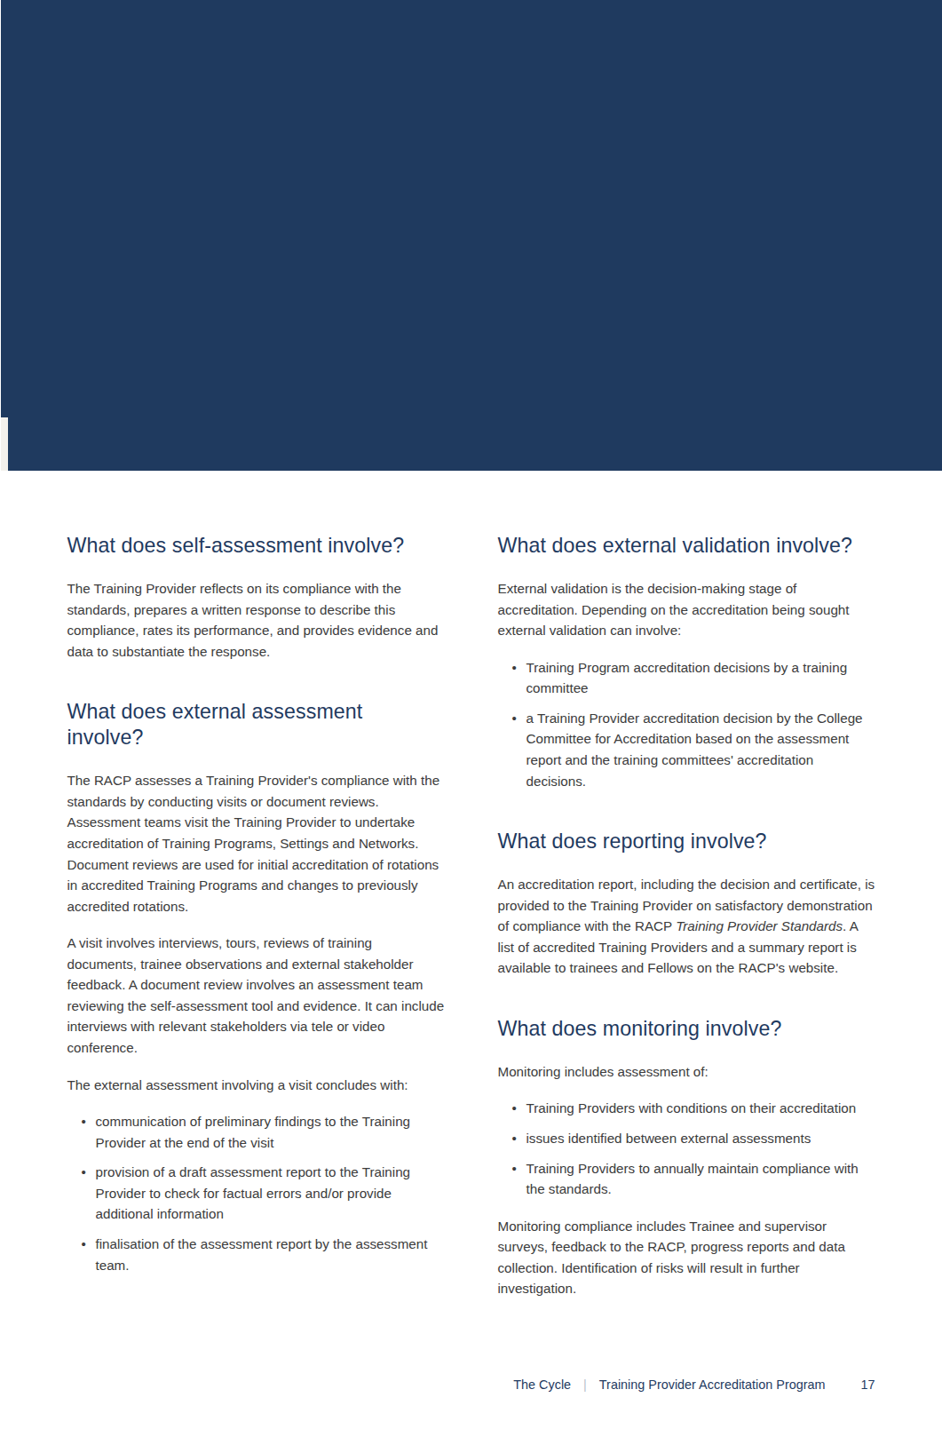What does self-assessment involve?
The Training Provider reflects on its compliance with the standards, prepares a written response to describe this compliance, rates its performance, and provides evidence and data to substantiate the response.
What does external assessment involve?
The RACP assesses a Training Provider's compliance with the standards by conducting visits or document reviews. Assessment teams visit the Training Provider to undertake accreditation of Training Programs, Settings and Networks. Document reviews are used for initial accreditation of rotations in accredited Training Programs and changes to previously accredited rotations.
A visit involves interviews, tours, reviews of training documents, trainee observations and external stakeholder feedback. A document review involves an assessment team reviewing the self-assessment tool and evidence. It can include interviews with relevant stakeholders via tele or video conference.
The external assessment involving a visit concludes with:
communication of preliminary findings to the Training Provider at the end of the visit
provision of a draft assessment report to the Training Provider to check for factual errors and/or provide additional information
finalisation of the assessment report by the assessment team.
What does external validation involve?
External validation is the decision-making stage of accreditation. Depending on the accreditation being sought external validation can involve:
Training Program accreditation decisions by a training committee
a Training Provider accreditation decision by the College Committee for Accreditation based on the assessment report and the training committees' accreditation decisions.
What does reporting involve?
An accreditation report, including the decision and certificate, is provided to the Training Provider on satisfactory demonstration of compliance with the RACP Training Provider Standards. A list of accredited Training Providers and a summary report is available to trainees and Fellows on the RACP's website.
What does monitoring involve?
Monitoring includes assessment of:
Training Providers with conditions on their accreditation
issues identified between external assessments
Training Providers to annually maintain compliance with the standards.
Monitoring compliance includes Trainee and supervisor surveys, feedback to the RACP, progress reports and data collection. Identification of risks will result in further investigation.
The Cycle | Training Provider Accreditation Program 17